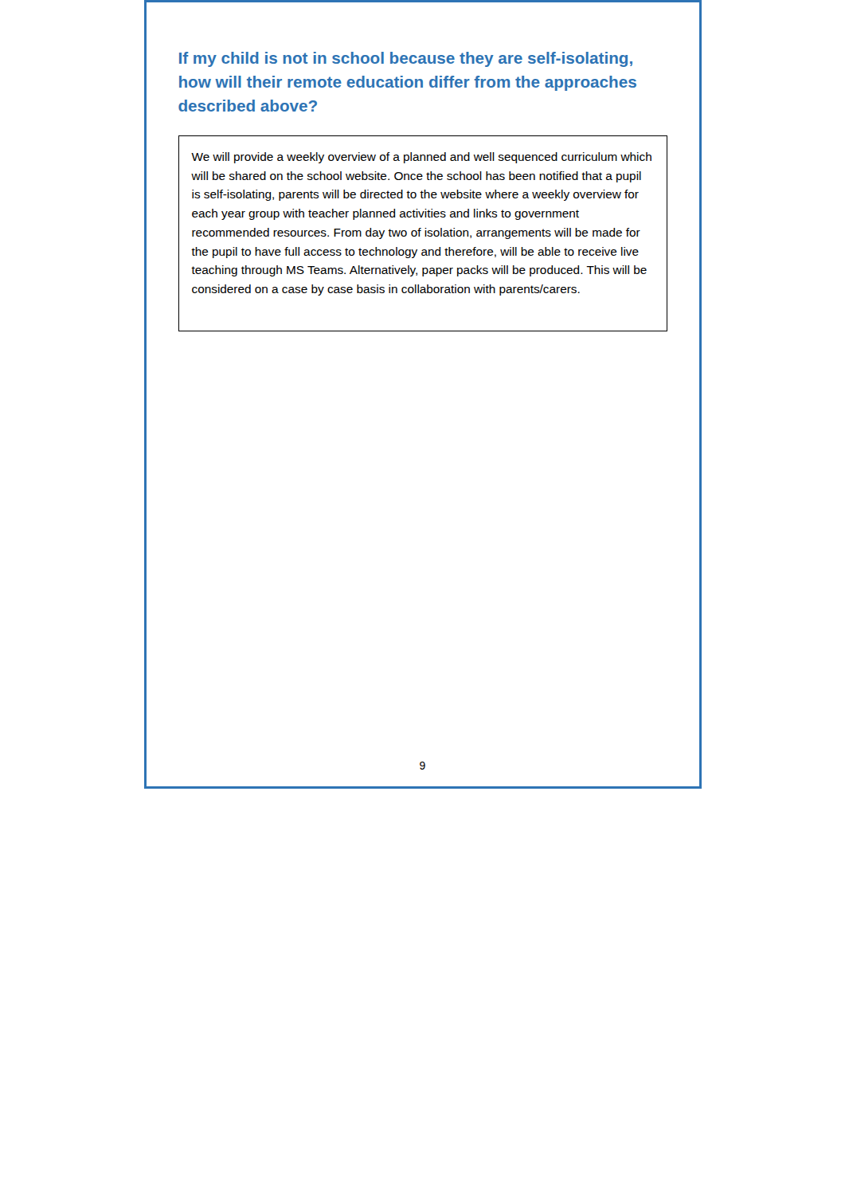If my child is not in school because they are self-isolating, how will their remote education differ from the approaches described above?
We will provide a weekly overview of a planned and well sequenced curriculum which will be shared on the school website. Once the school has been notified that a pupil is self-isolating, parents will be directed to the website where a weekly overview for each year group with teacher planned activities and links to government recommended resources. From day two of isolation, arrangements will be made for the pupil to have full access to technology and therefore, will be able to receive live teaching through MS Teams. Alternatively, paper packs will be produced. This will be considered on a case by case basis in collaboration with parents/carers.
9